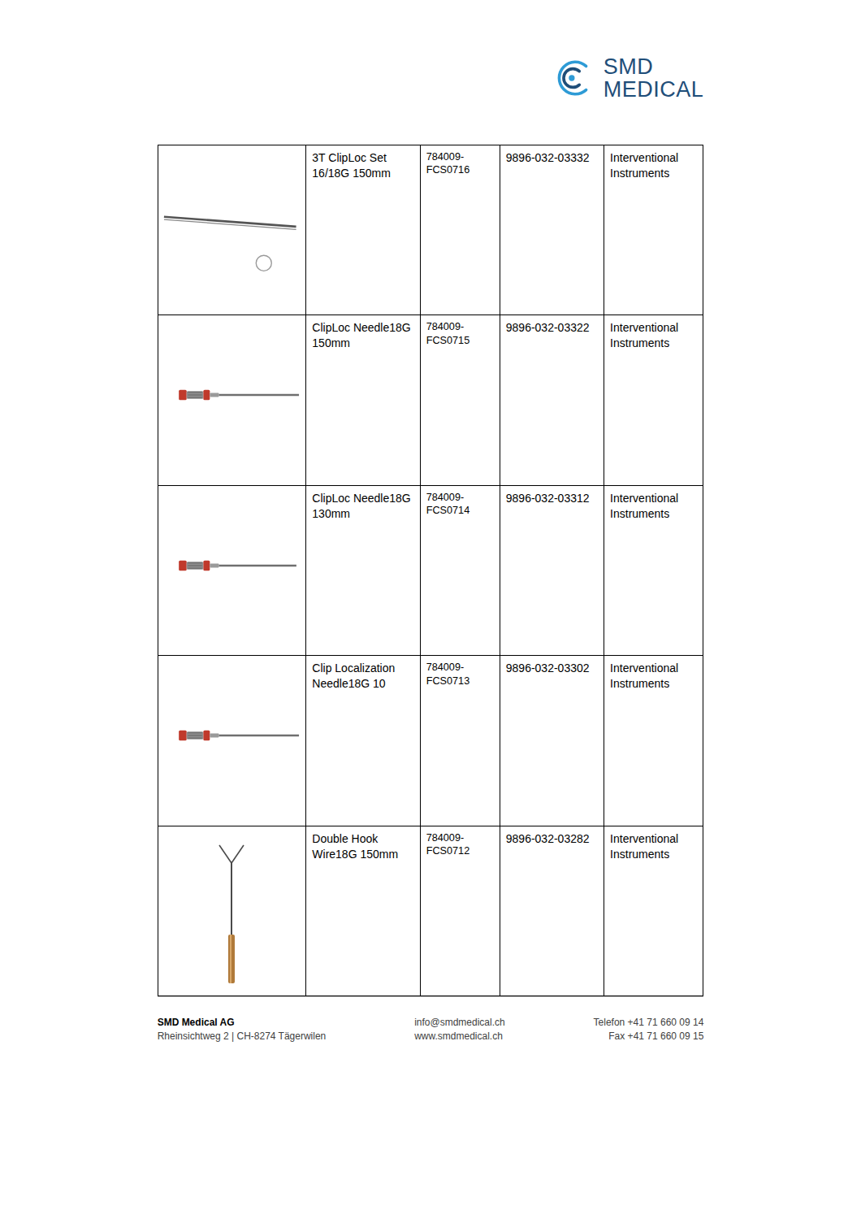SMD MEDICAL
| | 3T ClipLoc Set 16/18G 150mm | 784009-FCS0716 | 9896-032-03332 | Interventional Instruments |
| | ClipLoc Needle18G 150mm | 784009-FCS0715 | 9896-032-03322 | Interventional Instruments |
| | ClipLoc Needle18G 130mm | 784009-FCS0714 | 9896-032-03312 | Interventional Instruments |
| | Clip Localization Needle18G 10 | 784009-FCS0713 | 9896-032-03302 | Interventional Instruments |
| | Double Hook Wire18G 150mm | 784009-FCS0712 | 9896-032-03282 | Interventional Instruments |
SMD Medical AG
Rheinsichtweg 2 | CH-8274 Tägerwilen
info@smdmedical.ch
www.smdmedical.ch
Telefon +41 71 660 09 14
Fax +41 71 660 09 15